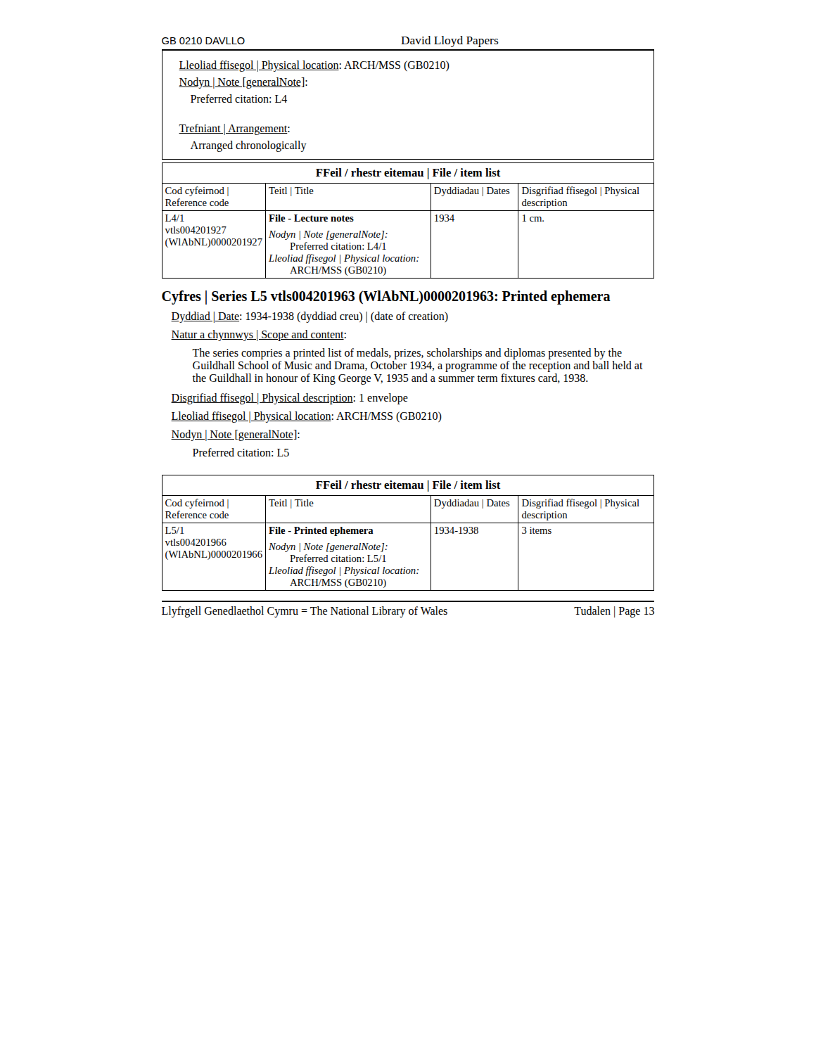GB 0210 DAVLLO
David Lloyd Papers
Lleoliad ffisegol | Physical location: ARCH/MSS (GB0210)
Nodyn | Note [generalNote]:
Preferred citation: L4
Trefniant | Arrangement:
Arranged chronologically
FFeil / rhestr eitemau | File / item list
| Cod cyfeirnod / Reference code | Teitl / Title | Dyddiadau / Dates | Disgrifiad ffisegol / Physical description |
| --- | --- | --- | --- |
| L4/1 vtls004201927 (WlAbNL)0000201927 | File - Lecture notes Nodyn / Note [generalNote]: Preferred citation: L4/1 Lleoliad ffisegol / Physical location: ARCH/MSS (GB0210) | 1934 | 1 cm. |
Cyfres | Series L5 vtls004201963 (WlAbNL)0000201963: Printed ephemera
Dyddiad | Date: 1934-1938 (dyddiad creu) | (date of creation)
Natur a chynnwys | Scope and content:
The series compries a printed list of medals, prizes, scholarships and diplomas presented by the Guildhall School of Music and Drama, October 1934, a programme of the reception and ball held at the Guildhall in honour of King George V, 1935 and a summer term fixtures card, 1938.
Disgrifiad ffisegol | Physical description: 1 envelope
Lleoliad ffisegol | Physical location: ARCH/MSS (GB0210)
Nodyn | Note [generalNote]:
Preferred citation: L5
FFeil / rhestr eitemau | File / item list
| Cod cyfeirnod / Reference code | Teitl / Title | Dyddiadau / Dates | Disgrifiad ffisegol / Physical description |
| --- | --- | --- | --- |
| L5/1 vtls004201966 (WlAbNL)0000201966 | File - Printed ephemera Nodyn / Note [generalNote]: Preferred citation: L5/1 Lleoliad ffisegol / Physical location: ARCH/MSS (GB0210) | 1934-1938 | 3 items |
Llyfrgell Genedlaethol Cymru = The National Library of Wales
Tudalen | Page 13